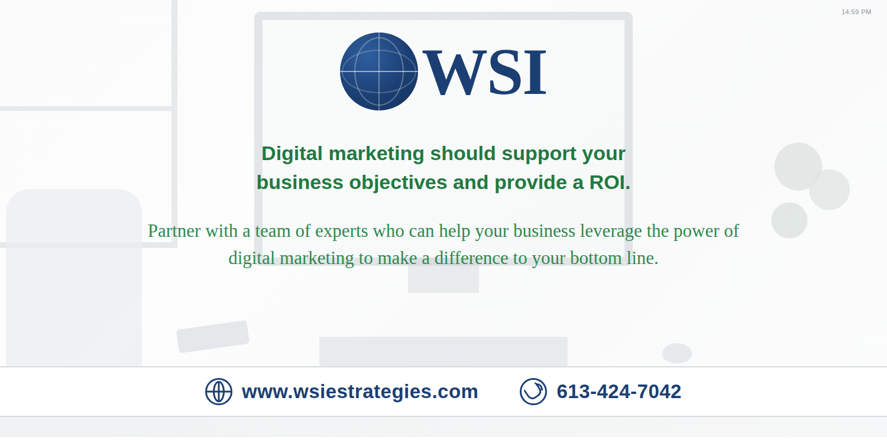14:59 PM
WSI
Digital marketing should support your
business objectives and provide a ROI.
Partner with a team of experts who can help your business leverage the power of digital marketing to make a difference to your bottom line.
www.wsiestrategies.com
613-424-7042